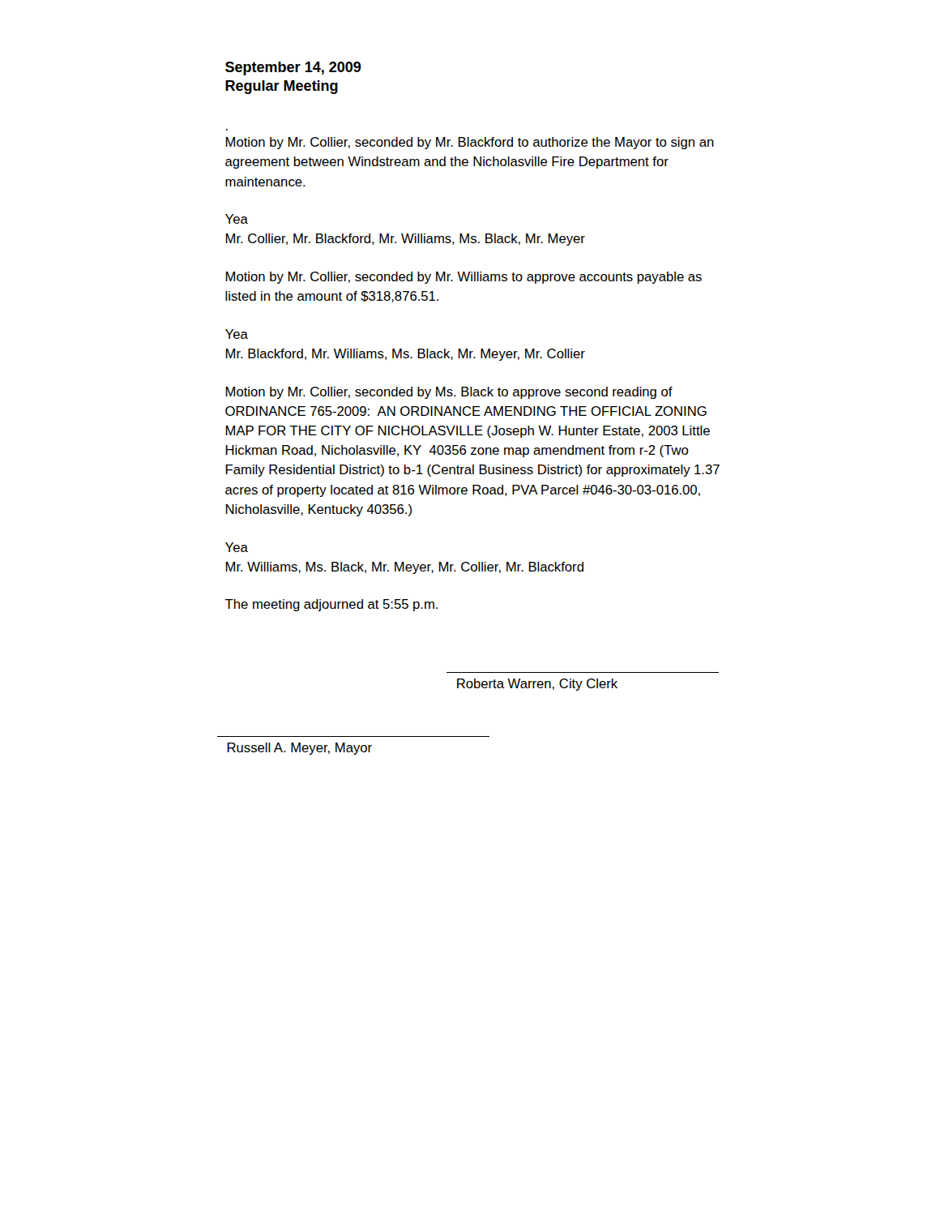September 14, 2009
Regular Meeting
.
Motion by Mr. Collier, seconded by Mr. Blackford to authorize the Mayor to sign an agreement between Windstream and the Nicholasville Fire Department for maintenance.
Yea
Mr. Collier, Mr. Blackford, Mr. Williams, Ms. Black, Mr. Meyer
Motion by Mr. Collier, seconded by Mr. Williams to approve accounts payable as listed in the amount of $318,876.51.
Yea
Mr. Blackford, Mr. Williams, Ms. Black, Mr. Meyer, Mr. Collier
Motion by Mr. Collier, seconded by Ms. Black to approve second reading of ORDINANCE 765-2009: AN ORDINANCE AMENDING THE OFFICIAL ZONING MAP FOR THE CITY OF NICHOLASVILLE (Joseph W. Hunter Estate, 2003 Little Hickman Road, Nicholasville, KY 40356 zone map amendment from r-2 (Two Family Residential District) to b-1 (Central Business District) for approximately 1.37 acres of property located at 816 Wilmore Road, PVA Parcel #046-30-03-016.00, Nicholasville, Kentucky 40356.)
Yea
Mr. Williams, Ms. Black, Mr. Meyer, Mr. Collier, Mr. Blackford
The meeting adjourned at 5:55 p.m.
Roberta Warren, City Clerk
Russell A. Meyer, Mayor